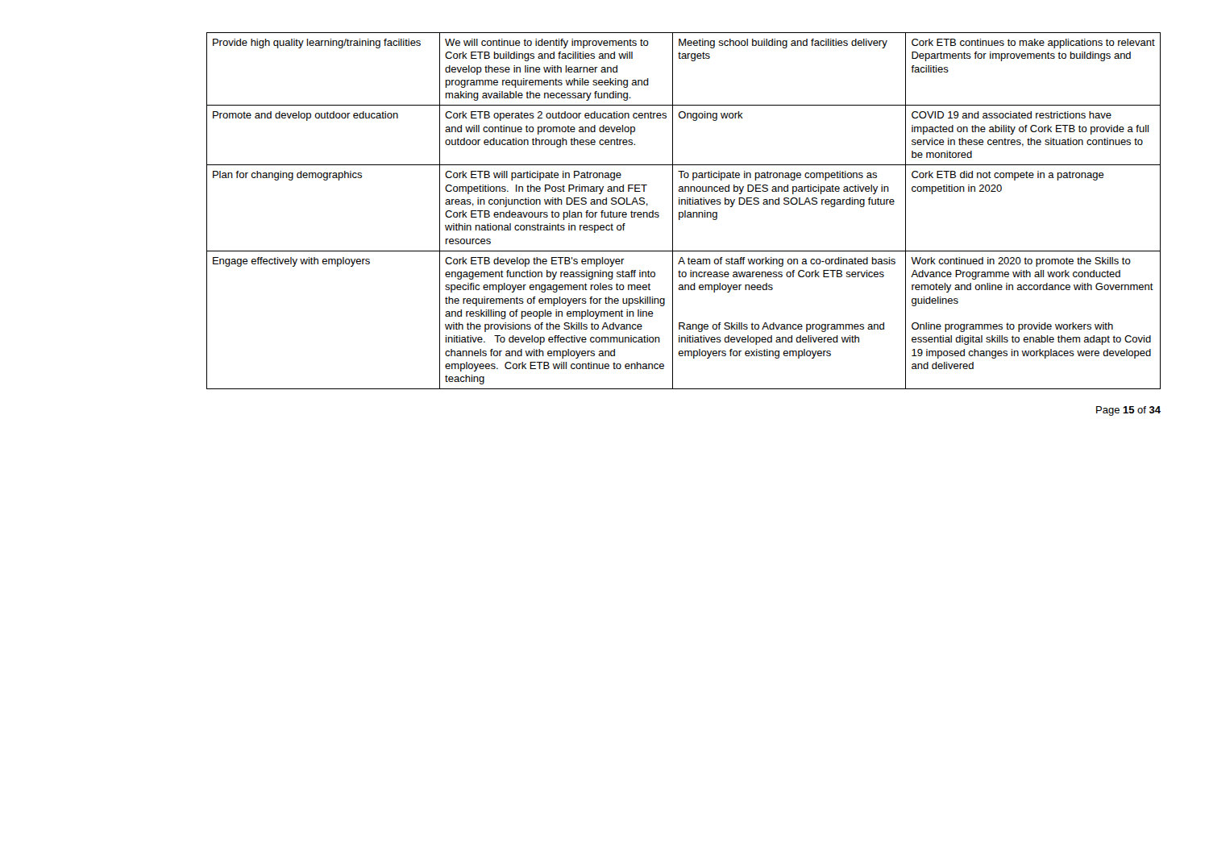| | Provide high quality learning/training facilities | We will continue to identify improvements to Cork ETB buildings and facilities and will develop these in line with learner and programme requirements while seeking and making available the necessary funding. | Meeting school building and facilities delivery targets | Cork ETB continues to make applications to relevant Departments for improvements to buildings and facilities |
| | Promote and develop outdoor education | Cork ETB operates 2 outdoor education centres and will continue to promote and develop outdoor education through these centres. | Ongoing work | COVID 19 and associated restrictions have impacted on the ability of Cork ETB to provide a full service in these centres, the situation continues to be monitored |
| | Plan for changing demographics | Cork ETB will participate in Patronage Competitions. In the Post Primary and FET areas, in conjunction with DES and SOLAS, Cork ETB endeavours to plan for future trends within national constraints in respect of resources | To participate in patronage competitions as announced by DES and participate actively in initiatives by DES and SOLAS regarding future planning | Cork ETB did not compete in a patronage competition in 2020 |
| | Engage effectively with employers | Cork ETB develop the ETB's employer engagement function by reassigning staff into specific employer engagement roles to meet the requirements of employers for the upskilling and reskilling of people in employment in line with the provisions of the Skills to Advance initiative. To develop effective communication channels for and with employers and employees. Cork ETB will continue to enhance teaching | A team of staff working on a co-ordinated basis to increase awareness of Cork ETB services and employer needs Range of Skills to Advance programmes and initiatives developed and delivered with employers for existing employers | Work continued in 2020 to promote the Skills to Advance Programme with all work conducted remotely and online in accordance with Government guidelines Online programmes to provide workers with essential digital skills to enable them adapt to Covid 19 imposed changes in workplaces were developed and delivered |
Page 15 of 34